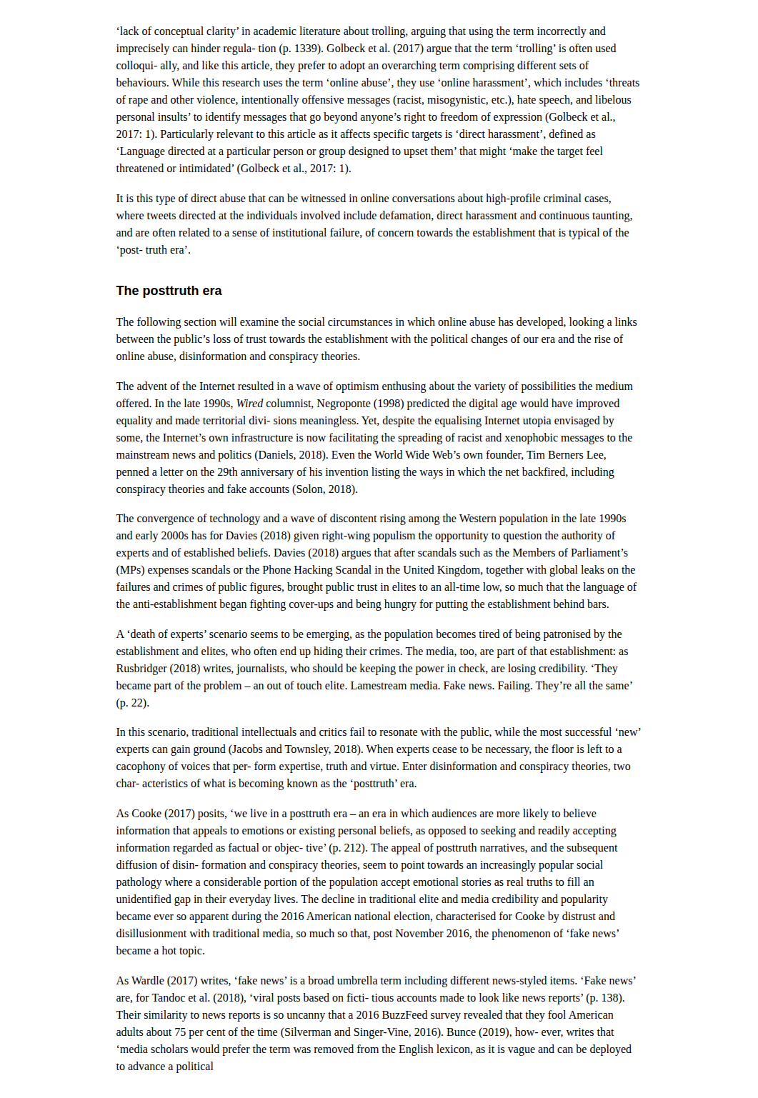‘lack of conceptual clarity’ in academic literature about trolling, arguing that using the term incorrectly and imprecisely can hinder regula- tion (p. 1339). Golbeck et al. (2017) argue that the term ‘trolling’ is often used colloqui- ally, and like this article, they prefer to adopt an overarching term comprising different sets of behaviours. While this research uses the term ‘online abuse’, they use ‘online harassment’, which includes ‘threats of rape and other violence, intentionally offensive messages (racist, misogynistic, etc.), hate speech, and libelous personal insults’ to identify messages that go beyond anyone’s right to freedom of expression (Golbeck et al., 2017: 1). Particularly relevant to this article as it affects specific targets is ‘direct harassment’, defined as ‘Language directed at a particular person or group designed to upset them’ that might ‘make the target feel threatened or intimidated’ (Golbeck et al., 2017: 1).
It is this type of direct abuse that can be witnessed in online conversations about high-profile criminal cases, where tweets directed at the individuals involved include defamation, direct harassment and continuous taunting, and are often related to a sense of institutional failure, of concern towards the establishment that is typical of the ‘post- truth era’.
The posttruth era
The following section will examine the social circumstances in which online abuse has developed, looking a links between the public’s loss of trust towards the establishment with the political changes of our era and the rise of online abuse, disinformation and conspiracy theories.
The advent of the Internet resulted in a wave of optimism enthusing about the variety of possibilities the medium offered. In the late 1990s, Wired columnist, Negroponte (1998) predicted the digital age would have improved equality and made territorial divi- sions meaningless. Yet, despite the equalising Internet utopia envisaged by some, the Internet’s own infrastructure is now facilitating the spreading of racist and xenophobic messages to the mainstream news and politics (Daniels, 2018). Even the World Wide Web’s own founder, Tim Berners Lee, penned a letter on the 29th anniversary of his invention listing the ways in which the net backfired, including conspiracy theories and fake accounts (Solon, 2018).
The convergence of technology and a wave of discontent rising among the Western population in the late 1990s and early 2000s has for Davies (2018) given right-wing populism the opportunity to question the authority of experts and of established beliefs. Davies (2018) argues that after scandals such as the Members of Parliament’s (MPs) expenses scandals or the Phone Hacking Scandal in the United Kingdom, together with global leaks on the failures and crimes of public figures, brought public trust in elites to an all-time low, so much that the language of the anti-establishment began fighting cover-ups and being hungry for putting the establishment behind bars.
A ‘death of experts’ scenario seems to be emerging, as the population becomes tired of being patronised by the establishment and elites, who often end up hiding their crimes. The media, too, are part of that establishment: as Rusbridger (2018) writes, journalists, who should be keeping the power in check, are losing credibility. ‘They became part of the problem – an out of touch elite. Lamestream media. Fake news. Failing. They’re all the same’ (p. 22).
In this scenario, traditional intellectuals and critics fail to resonate with the public, while the most successful ‘new’ experts can gain ground (Jacobs and Townsley, 2018). When experts cease to be necessary, the floor is left to a cacophony of voices that per- form expertise, truth and virtue. Enter disinformation and conspiracy theories, two char- acteristics of what is becoming known as the ‘posttruth’ era.
As Cooke (2017) posits, ‘we live in a posttruth era – an era in which audiences are more likely to believe information that appeals to emotions or existing personal beliefs, as opposed to seeking and readily accepting information regarded as factual or objec- tive’ (p. 212). The appeal of posttruth narratives, and the subsequent diffusion of disin- formation and conspiracy theories, seem to point towards an increasingly popular social pathology where a considerable portion of the population accept emotional stories as real truths to fill an unidentified gap in their everyday lives. The decline in traditional elite and media credibility and popularity became ever so apparent during the 2016 American national election, characterised for Cooke by distrust and disillusionment with traditional media, so much so that, post November 2016, the phenomenon of ‘fake news’ became a hot topic.
As Wardle (2017) writes, ‘fake news’ is a broad umbrella term including different news-styled items. ‘Fake news’ are, for Tandoc et al. (2018), ‘viral posts based on ficti- tious accounts made to look like news reports’ (p. 138). Their similarity to news reports is so uncanny that a 2016 BuzzFeed survey revealed that they fool American adults about 75 per cent of the time (Silverman and Singer-Vine, 2016). Bunce (2019), how- ever, writes that ‘media scholars would prefer the term was removed from the English lexicon, as it is vague and can be deployed to advance a political